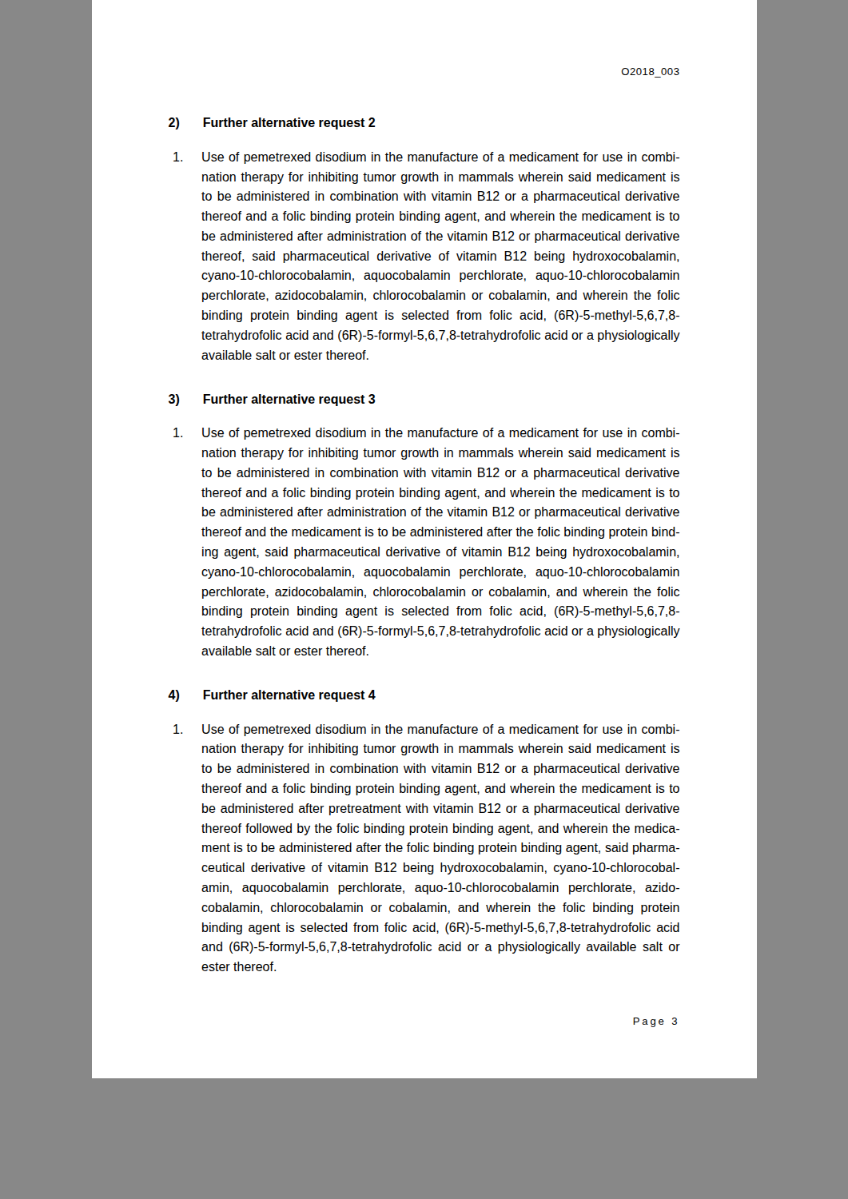O2018_003
2) Further alternative request 2
Use of pemetrexed disodium in the manufacture of a medicament for use in combination therapy for inhibiting tumor growth in mammals wherein said medicament is to be administered in combination with vitamin B12 or a pharmaceutical derivative thereof and a folic binding protein binding agent, and wherein the medicament is to be administered after administration of the vitamin B12 or pharmaceutical derivative thereof, said pharmaceutical derivative of vitamin B12 being hydroxocobalamin, cyano-10-chlorocobalamin, aquocobalamin perchlorate, aquo-10-chlorocobalamin perchlorate, azidocobalamin, chlorocobalamin or cobalamin, and wherein the folic binding protein binding agent is selected from folic acid, (6R)-5-methyl-5,6,7,8-tetrahydrofolic acid and (6R)-5-formyl-5,6,7,8-tetrahydrofolic acid or a physiologically available salt or ester thereof.
3) Further alternative request 3
Use of pemetrexed disodium in the manufacture of a medicament for use in combination therapy for inhibiting tumor growth in mammals wherein said medicament is to be administered in combination with vitamin B12 or a pharmaceutical derivative thereof and a folic binding protein binding agent, and wherein the medicament is to be administered after administration of the vitamin B12 or pharmaceutical derivative thereof and the medicament is to be administered after the folic binding protein binding agent, said pharmaceutical derivative of vitamin B12 being hydroxocobalamin, cyano-10-chlorocobalamin, aquocobalamin perchlorate, aquo-10-chlorocobalamin perchlorate, azidocobalamin, chlorocobalamin or cobalamin, and wherein the folic binding protein binding agent is selected from folic acid, (6R)-5-methyl-5,6,7,8-tetrahydrofolic acid and (6R)-5-formyl-5,6,7,8-tetrahydrofolic acid or a physiologically available salt or ester thereof.
4) Further alternative request 4
Use of pemetrexed disodium in the manufacture of a medicament for use in combination therapy for inhibiting tumor growth in mammals wherein said medicament is to be administered in combination with vitamin B12 or a pharmaceutical derivative thereof and a folic binding protein binding agent, and wherein the medicament is to be administered after pretreatment with vitamin B12 or a pharmaceutical derivative thereof followed by the folic binding protein binding agent, and wherein the medicament is to be administered after the folic binding protein binding agent, said pharmaceutical derivative of vitamin B12 being hydroxocobalamin, cyano-10-chlorocobalamin, aquocobalamin perchlorate, aquo-10-chlorocobalamin perchlorate, azidocobalamin, chlorocobalamin or cobalamin, and wherein the folic binding protein binding agent is selected from folic acid, (6R)-5-methyl-5,6,7,8-tetrahydrofolic acid and (6R)-5-formyl-5,6,7,8-tetrahydrofolic acid or a physiologically available salt or ester thereof.
Page 3